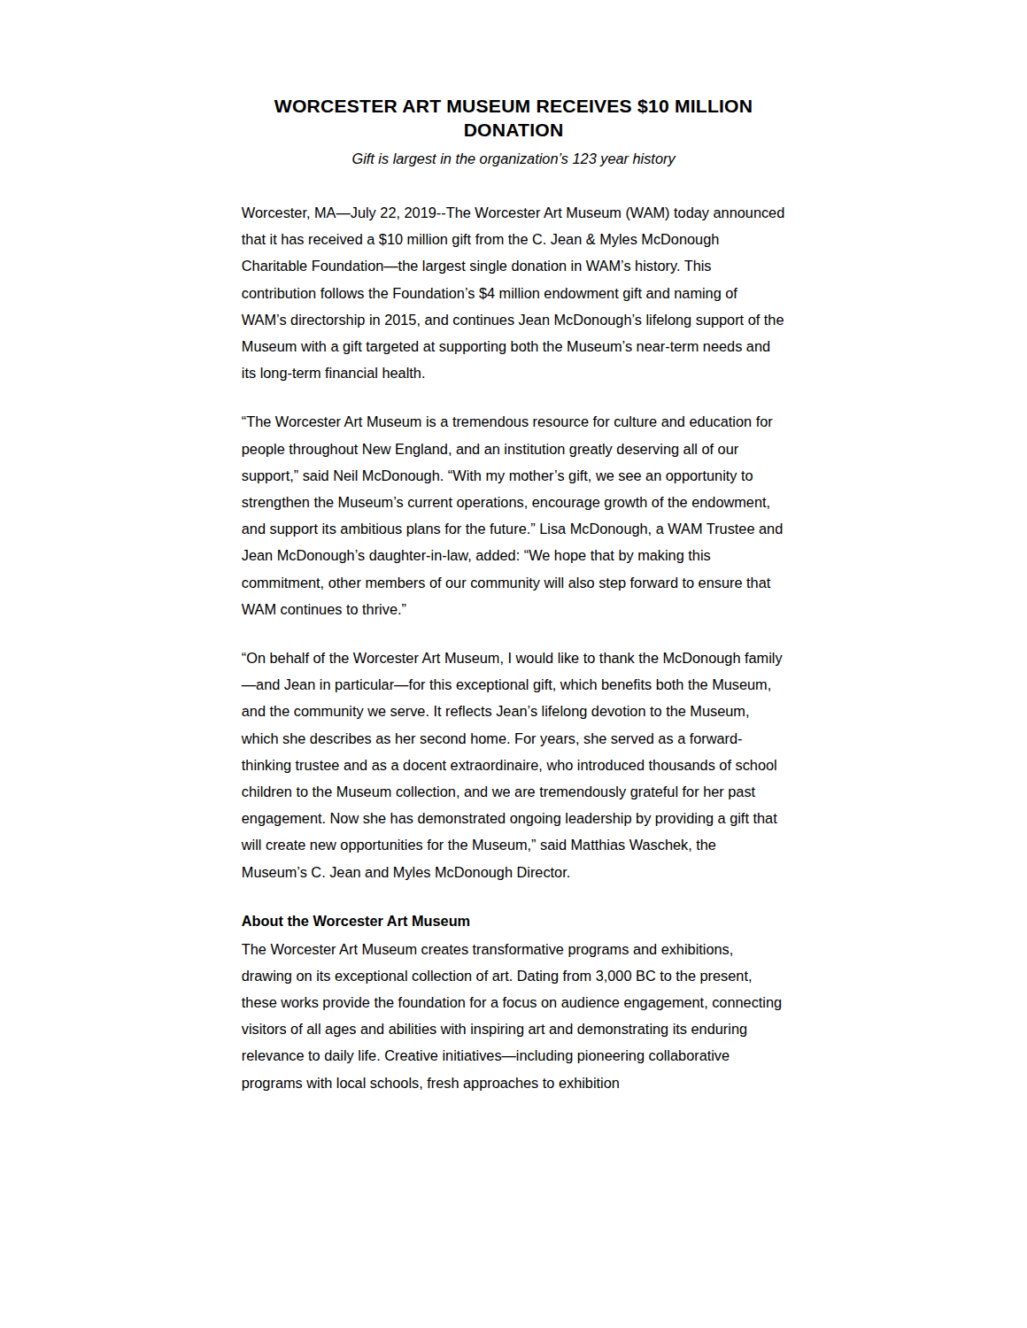WORCESTER ART MUSEUM RECEIVES $10 MILLION DONATION
Gift is largest in the organization’s 123 year history
Worcester, MA—July 22, 2019--The Worcester Art Museum (WAM) today announced that it has received a $10 million gift from the C. Jean & Myles McDonough Charitable Foundation—the largest single donation in WAM’s history. This contribution follows the Foundation’s $4 million endowment gift and naming of WAM’s directorship in 2015, and continues Jean McDonough’s lifelong support of the Museum with a gift targeted at supporting both the Museum’s near-term needs and its long-term financial health.
“The Worcester Art Museum is a tremendous resource for culture and education for people throughout New England, and an institution greatly deserving all of our support,” said Neil McDonough. “With my mother’s gift, we see an opportunity to strengthen the Museum’s current operations, encourage growth of the endowment, and support its ambitious plans for the future.” Lisa McDonough, a WAM Trustee and Jean McDonough’s daughter-in-law, added: “We hope that by making this commitment, other members of our community will also step forward to ensure that WAM continues to thrive.”
“On behalf of the Worcester Art Museum, I would like to thank the McDonough family—and Jean in particular—for this exceptional gift, which benefits both the Museum, and the community we serve. It reflects Jean’s lifelong devotion to the Museum, which she describes as her second home. For years, she served as a forward-thinking trustee and as a docent extraordinaire, who introduced thousands of school children to the Museum collection, and we are tremendously grateful for her past engagement. Now she has demonstrated ongoing leadership by providing a gift that will create new opportunities for the Museum,” said Matthias Waschek, the Museum’s C. Jean and Myles McDonough Director.
About the Worcester Art Museum
The Worcester Art Museum creates transformative programs and exhibitions, drawing on its exceptional collection of art. Dating from 3,000 BC to the present, these works provide the foundation for a focus on audience engagement, connecting visitors of all ages and abilities with inspiring art and demonstrating its enduring relevance to daily life. Creative initiatives—including pioneering collaborative programs with local schools, fresh approaches to exhibition